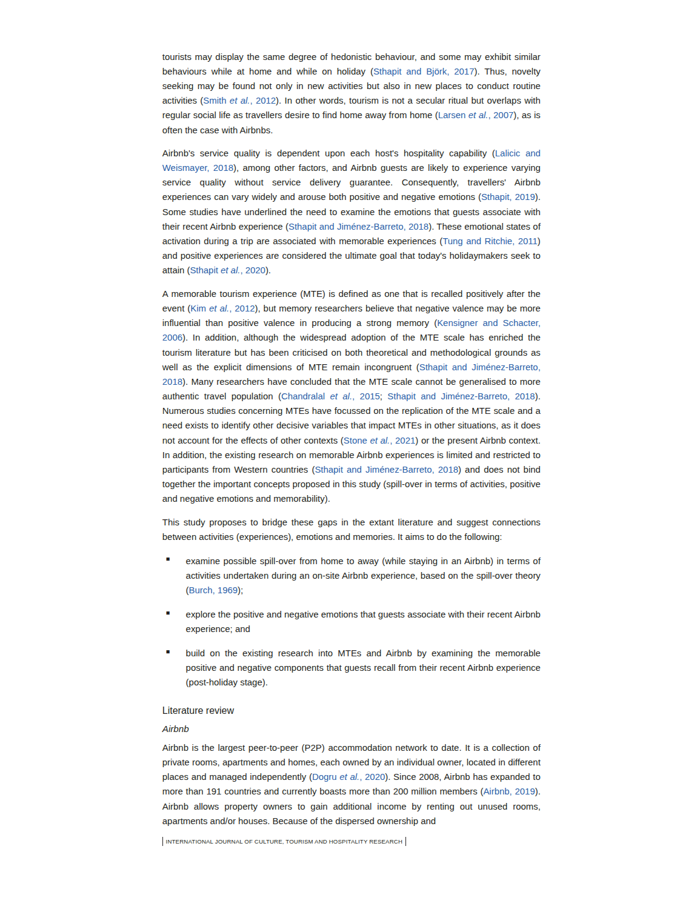tourists may display the same degree of hedonistic behaviour, and some may exhibit similar behaviours while at home and while on holiday (Sthapit and Björk, 2017). Thus, novelty seeking may be found not only in new activities but also in new places to conduct routine activities (Smith et al., 2012). In other words, tourism is not a secular ritual but overlaps with regular social life as travellers desire to find home away from home (Larsen et al., 2007), as is often the case with Airbnbs.
Airbnb's service quality is dependent upon each host's hospitality capability (Lalicic and Weismayer, 2018), among other factors, and Airbnb guests are likely to experience varying service quality without service delivery guarantee. Consequently, travellers' Airbnb experiences can vary widely and arouse both positive and negative emotions (Sthapit, 2019). Some studies have underlined the need to examine the emotions that guests associate with their recent Airbnb experience (Sthapit and Jiménez-Barreto, 2018). These emotional states of activation during a trip are associated with memorable experiences (Tung and Ritchie, 2011) and positive experiences are considered the ultimate goal that today's holidaymakers seek to attain (Sthapit et al., 2020).
A memorable tourism experience (MTE) is defined as one that is recalled positively after the event (Kim et al., 2012), but memory researchers believe that negative valence may be more influential than positive valence in producing a strong memory (Kensigner and Schacter, 2006). In addition, although the widespread adoption of the MTE scale has enriched the tourism literature but has been criticised on both theoretical and methodological grounds as well as the explicit dimensions of MTE remain incongruent (Sthapit and Jiménez-Barreto, 2018). Many researchers have concluded that the MTE scale cannot be generalised to more authentic travel population (Chandralal et al., 2015; Sthapit and Jiménez-Barreto, 2018). Numerous studies concerning MTEs have focussed on the replication of the MTE scale and a need exists to identify other decisive variables that impact MTEs in other situations, as it does not account for the effects of other contexts (Stone et al., 2021) or the present Airbnb context. In addition, the existing research on memorable Airbnb experiences is limited and restricted to participants from Western countries (Sthapit and Jiménez-Barreto, 2018) and does not bind together the important concepts proposed in this study (spill-over in terms of activities, positive and negative emotions and memorability).
This study proposes to bridge these gaps in the extant literature and suggest connections between activities (experiences), emotions and memories. It aims to do the following:
examine possible spill-over from home to away (while staying in an Airbnb) in terms of activities undertaken during an on-site Airbnb experience, based on the spill-over theory (Burch, 1969);
explore the positive and negative emotions that guests associate with their recent Airbnb experience; and
build on the existing research into MTEs and Airbnb by examining the memorable positive and negative components that guests recall from their recent Airbnb experience (post-holiday stage).
Literature review
Airbnb
Airbnb is the largest peer-to-peer (P2P) accommodation network to date. It is a collection of private rooms, apartments and homes, each owned by an individual owner, located in different places and managed independently (Dogru et al., 2020). Since 2008, Airbnb has expanded to more than 191 countries and currently boasts more than 200 million members (Airbnb, 2019). Airbnb allows property owners to gain additional income by renting out unused rooms, apartments and/or houses. Because of the dispersed ownership and
INTERNATIONAL JOURNAL OF CULTURE, TOURISM AND HOSPITALITY RESEARCH